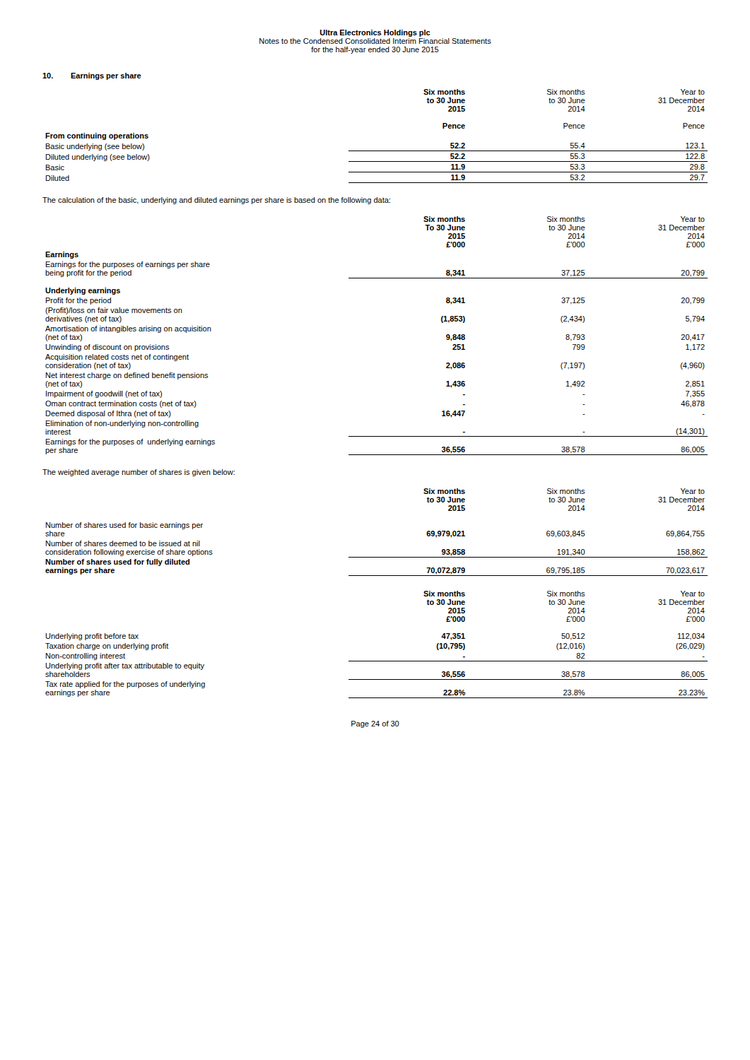Ultra Electronics Holdings plc
Notes to the Condensed Consolidated Interim Financial Statements
for the half-year ended 30 June 2015
10. Earnings per share
| | Six months to 30 June 2015 | Six months to 30 June 2014 | Year to 31 December 2014 |
| | Pence | Pence | Pence |
| From continuing operations | | | |
| Basic underlying (see below) | 52.2 | 55.4 | 123.1 |
| Diluted underlying (see below) | 52.2 | 55.3 | 122.8 |
| Basic | 11.9 | 53.3 | 29.8 |
| Diluted | 11.9 | 53.2 | 29.7 |
The calculation of the basic, underlying and diluted earnings per share is based on the following data:
| | Six months To 30 June 2015 £'000 | Six months to 30 June 2014 £'000 | Year to 31 December 2014 £'000 |
| Earnings | | | |
| Earnings for the purposes of earnings per share being profit for the period | 8,341 | 37,125 | 20,799 |
| Underlying earnings | | | |
| Profit for the period | 8,341 | 37,125 | 20,799 |
| (Profit)/loss on fair value movements on derivatives (net of tax) | (1,853) | (2,434) | 5,794 |
| Amortisation of intangibles arising on acquisition (net of tax) | 9,848 | 8,793 | 20,417 |
| Unwinding of discount on provisions | 251 | 799 | 1,172 |
| Acquisition related costs net of contingent consideration (net of tax) | 2,086 | (7,197) | (4,960) |
| Net interest charge on defined benefit pensions (net of tax) | 1,436 | 1,492 | 2,851 |
| Impairment of goodwill (net of tax) | - | - | 7,355 |
| Oman contract termination costs (net of tax) | - | - | 46,878 |
| Deemed disposal of Ithra (net of tax) | 16,447 | - | - |
| Elimination of non-underlying non-controlling interest | - | - | (14,301) |
| Earnings for the purposes of underlying earnings per share | 36,556 | 38,578 | 86,005 |
The weighted average number of shares is given below:
| | Six months to 30 June 2015 | Six months to 30 June 2014 | Year to 31 December 2014 |
| Number of shares used for basic earnings per share | 69,979,021 | 69,603,845 | 69,864,755 |
| Number of shares deemed to be issued at nil consideration following exercise of share options | 93,858 | 191,340 | 158,862 |
| Number of shares used for fully diluted earnings per share | 70,072,879 | 69,795,185 | 70,023,617 |
| | Six months to 30 June 2015 £'000 | Six months to 30 June 2014 £'000 | Year to 31 December 2014 £'000 |
| Underlying profit before tax | 47,351 | 50,512 | 112,034 |
| Taxation charge on underlying profit | (10,795) | (12,016) | (26,029) |
| Non-controlling interest | - | 82 | - |
| Underlying profit after tax attributable to equity shareholders | 36,556 | 38,578 | 86,005 |
| Tax rate applied for the purposes of underlying earnings per share | 22.8% | 23.8% | 23.23% |
Page 24 of 30